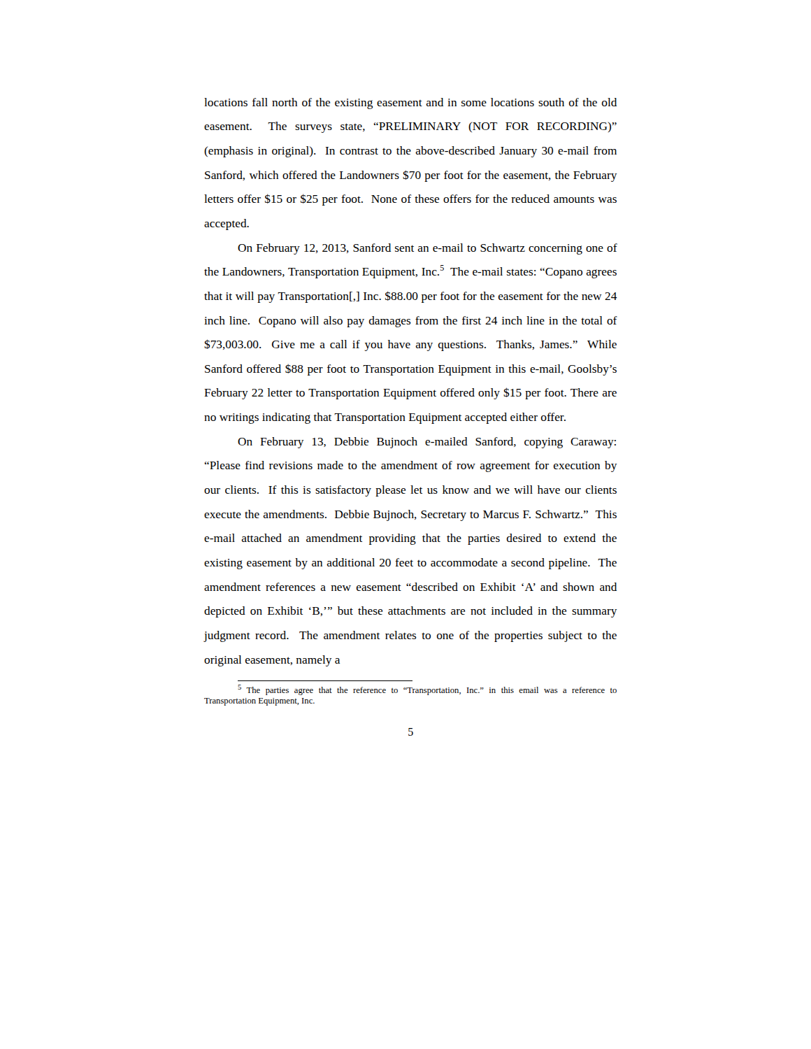locations fall north of the existing easement and in some locations south of the old easement. The surveys state, “PRELIMINARY (NOT FOR RECORDING)” (emphasis in original). In contrast to the above-described January 30 e-mail from Sanford, which offered the Landowners $70 per foot for the easement, the February letters offer $15 or $25 per foot. None of these offers for the reduced amounts was accepted.
On February 12, 2013, Sanford sent an e-mail to Schwartz concerning one of the Landowners, Transportation Equipment, Inc.5 The e-mail states: “Copano agrees that it will pay Transportation[,] Inc. $88.00 per foot for the easement for the new 24 inch line. Copano will also pay damages from the first 24 inch line in the total of $73,003.00. Give me a call if you have any questions. Thanks, James.” While Sanford offered $88 per foot to Transportation Equipment in this e-mail, Goolsby’s February 22 letter to Transportation Equipment offered only $15 per foot. There are no writings indicating that Transportation Equipment accepted either offer.
On February 13, Debbie Bujnoch e-mailed Sanford, copying Caraway: “Please find revisions made to the amendment of row agreement for execution by our clients. If this is satisfactory please let us know and we will have our clients execute the amendments. Debbie Bujnoch, Secretary to Marcus F. Schwartz.” This e-mail attached an amendment providing that the parties desired to extend the existing easement by an additional 20 feet to accommodate a second pipeline. The amendment references a new easement “described on Exhibit ‘A’ and shown and depicted on Exhibit ‘B,’” but these attachments are not included in the summary judgment record. The amendment relates to one of the properties subject to the original easement, namely a
5 The parties agree that the reference to “Transportation, Inc.” in this email was a reference to Transportation Equipment, Inc.
5